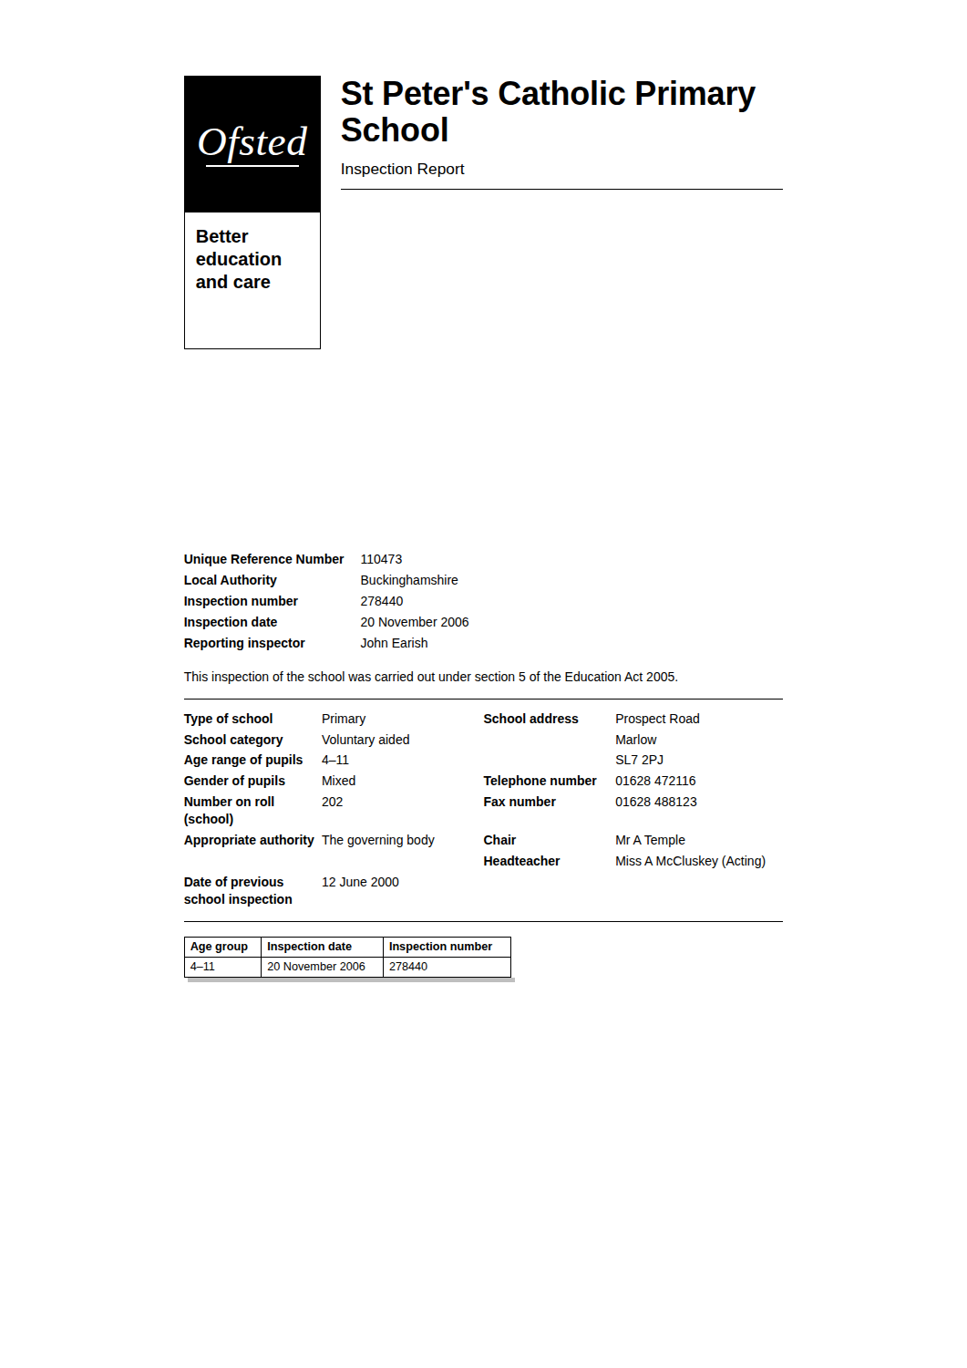Ofsted
Better
education
and care
St Peter's Catholic Primary School
Inspection Report
| Unique Reference Number | 110473 |
| Local Authority | Buckinghamshire |
| Inspection number | 278440 |
| Inspection date | 20 November 2006 |
| Reporting inspector | John Earish |
This inspection of the school was carried out under section 5 of the Education Act 2005.
| Type of school | Primary | School address | Prospect Road |
| School category | Voluntary aided | | Marlow |
| Age range of pupils | 4–11 | | SL7 2PJ |
| Gender of pupils | Mixed | Telephone number | 01628 472116 |
| Number on roll (school) | 202 | Fax number | 01628 488123 |
| Appropriate authority | The governing body | Chair | Mr A Temple |
| | | Headteacher | Miss A McCluskey (Acting) |
| Date of previous school inspection | 12 June 2000 | | |
| Age group | Inspection date | Inspection number |
| --- | --- | --- |
| 4–11 | 20 November 2006 | 278440 |